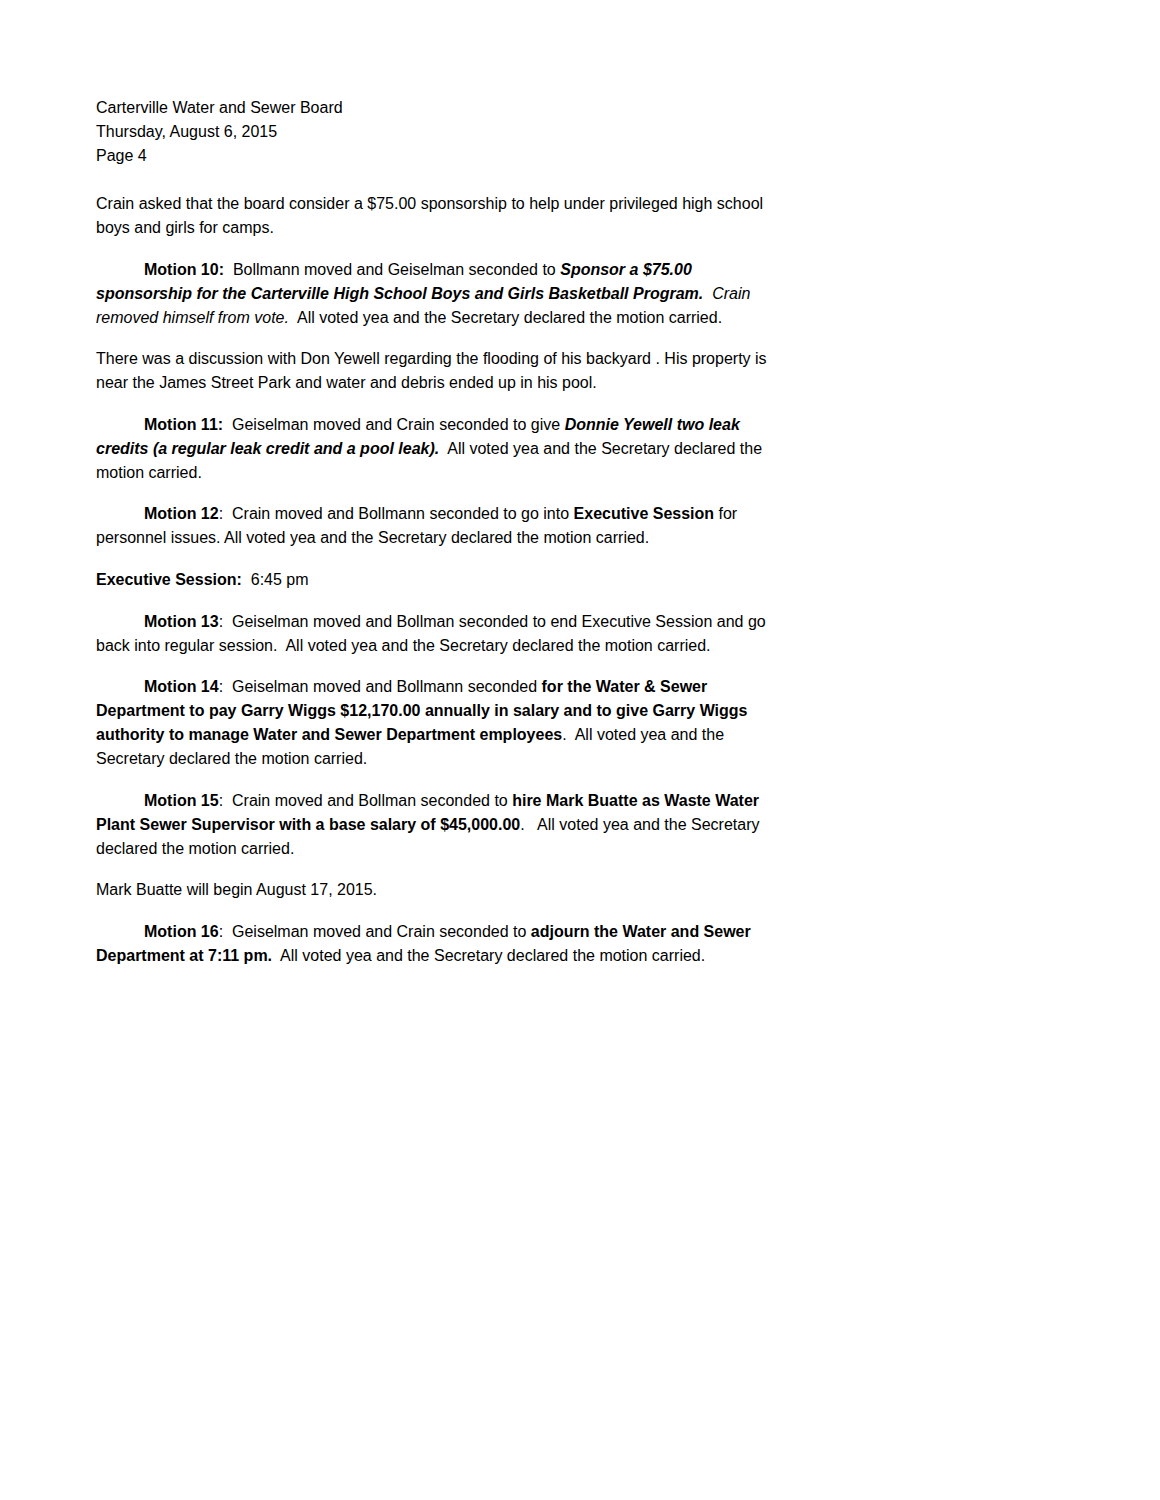Carterville Water and Sewer Board
Thursday, August 6, 2015
Page 4
Crain asked that the board consider a $75.00 sponsorship to help under privileged high school boys and girls for camps.
Motion 10: Bollmann moved and Geiselman seconded to Sponsor a $75.00 sponsorship for the Carterville High School Boys and Girls Basketball Program. Crain removed himself from vote. All voted yea and the Secretary declared the motion carried.
There was a discussion with Don Yewell regarding the flooding of his backyard . His property is near the James Street Park and water and debris ended up in his pool.
Motion 11: Geiselman moved and Crain seconded to give Donnie Yewell two leak credits (a regular leak credit and a pool leak). All voted yea and the Secretary declared the motion carried.
Motion 12: Crain moved and Bollmann seconded to go into Executive Session for personnel issues. All voted yea and the Secretary declared the motion carried.
Executive Session: 6:45 pm
Motion 13: Geiselman moved and Bollman seconded to end Executive Session and go back into regular session. All voted yea and the Secretary declared the motion carried.
Motion 14: Geiselman moved and Bollmann seconded for the Water & Sewer Department to pay Garry Wiggs $12,170.00 annually in salary and to give Garry Wiggs authority to manage Water and Sewer Department employees. All voted yea and the Secretary declared the motion carried.
Motion 15: Crain moved and Bollman seconded to hire Mark Buatte as Waste Water Plant Sewer Supervisor with a base salary of $45,000.00. All voted yea and the Secretary declared the motion carried.
Mark Buatte will begin August 17, 2015.
Motion 16: Geiselman moved and Crain seconded to adjourn the Water and Sewer Department at 7:11 pm. All voted yea and the Secretary declared the motion carried.